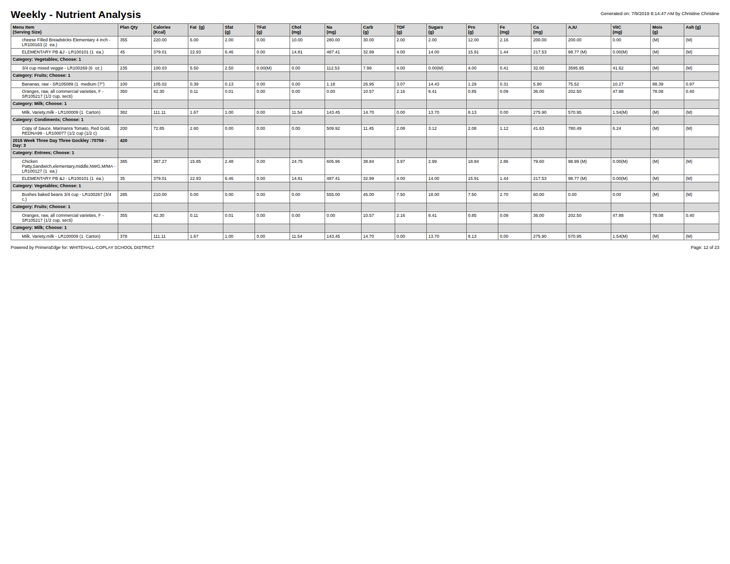Weekly - Nutrient Analysis
Generated on: 7/9/2019 8:14:47 AM by Christine Christine
| Menu Item (Serving Size) | Plan Qty | Calories (Kcal) | Fat (g) | Sfat (g) | TFat (g) | Chol (mg) | Na (mg) | Carb (g) | TDF (g) | Sugars (g) | Pro (g) | Fe (mg) | Ca (mg) | A,IU | VitC (mg) | Mois (g) | Ash (g) |
| --- | --- | --- | --- | --- | --- | --- | --- | --- | --- | --- | --- | --- | --- | --- | --- | --- | --- |
| cheese Filled Breadsticks Elementary 4 inch - LR100163 (2 ea.) | 355 | 220.00 | 6.00 | 2.00 | 0.00 | 10.00 | 280.00 | 30.00 | 2.00 | 2.00 | 12.00 | 2.16 | 200.00 | 200.00 | 0.00 | (M) | (M) |
| ELEMENTARY PB &J - LR100101 (1 ea.) | 45 | 379.01 | 22.93 | 6.46 | 0.00 | 14.81 | 487.41 | 32.99 | 4.00 | 14.00 | 15.91 | 1.44 | 217.53 | 98.77 (M) | 0.00(M) | (M) | (M) |
| Category: Vegetables; Choose: 1 | | | | | | | | | | | | | | | | | |
| 3/4 cup mixed veggie - LR100269 (6 oz.) | 235 | 100.03 | 5.50 | 2.50 | 0.00(M) | 0.00 | 112.53 | 7.99 | 4.00 | 0.00(M) | 4.00 | 0.41 | 32.00 | 3595.95 | 41.62 | (M) | (M) |
| Category: Fruits; Choose: 1 | | | | | | | | | | | | | | | | | |
| Bananas, raw - SR105089 (1 medium (7") | 100 | 105.02 | 0.39 | 0.13 | 0.00 | 0.00 | 1.18 | 26.95 | 3.07 | 14.43 | 1.29 | 0.31 | 5.90 | 75.52 | 10.27 | 88.39 | 0.97 |
| Oranges, raw, all commercial varieties, F - SR105217 (1/2 cup, secti) | 350 | 42.30 | 0.11 | 0.01 | 0.00 | 0.00 | 0.00 | 10.57 | 2.16 | 8.41 | 0.85 | 0.09 | 36.00 | 202.50 | 47.88 | 78.08 | 0.40 |
| Category: Milk; Choose: 1 | | | | | | | | | | | | | | | | | |
| Milk, Variety,milk - LR100009 (1 Carton) | 382 | 111.11 | 1.67 | 1.00 | 0.00 | 11.54 | 143.45 | 14.70 | 0.00 | 13.70 | 8.13 | 0.00 | 275.90 | 570.95 | 1.54(M) | (M) | (M) |
| Category: Condiments; Choose: 1 | | | | | | | | | | | | | | | | | |
| Copy of Sauce, Marinanra Tomato, Red Gold, REDNA99 - LR100077 (1/2 cup (1/2 c) | 200 | 72.85 | 2.60 | 0.00 | 0.00 | 0.00 | 509.92 | 11.45 | 2.08 | 3.12 | 2.08 | 1.12 | 41.63 | 780.49 | 6.24 | (M) | (M) |
| 2015 Week Three Day Three Gockley :70759 - Day: 3 | 420 | | | | | | | | | | | | | | | | |
| Category: Entrees; Choose: 1 | | | | | | | | | | | | | | | | | |
| Chicken Patty,Sandwich,elementary,middle,NWG,M/MA - LR100127 (1 ea.) | 385 | 387.27 | 15.85 | 2.48 | 0.00 | 24.75 | 605.96 | 38.84 | 3.97 | 2.99 | 18.84 | 2.86 | 79.60 | 98.99 (M) | 0.00(M) | (M) | (M) |
| ELEMENTARY PB &J - LR100101 (1 ea.) | 35 | 379.01 | 22.93 | 6.46 | 0.00 | 14.81 | 487.41 | 32.99 | 4.00 | 14.00 | 15.91 | 1.44 | 217.53 | 98.77 (M) | 0.00(M) | (M) | (M) |
| Category: Vegetables; Choose: 1 | | | | | | | | | | | | | | | | | |
| Bushes baked beans 3/4 cup - LR100267 (3/4 c.) | 285 | 210.00 | 0.00 | 0.00 | 0.00 | 0.00 | 555.00 | 45.00 | 7.50 | 18.00 | 7.50 | 2.70 | 60.00 | 0.00 | 0.00 | (M) | (M) |
| Category: Fruits; Choose: 1 | | | | | | | | | | | | | | | | | |
| Oranges, raw, all commercial varieties, F - SR105217 (1/2 cup, secti) | 355 | 42.30 | 0.11 | 0.01 | 0.00 | 0.00 | 0.00 | 10.57 | 2.16 | 8.41 | 0.85 | 0.09 | 36.00 | 202.50 | 47.88 | 78.08 | 0.40 |
| Category: Milk; Choose: 1 | | | | | | | | | | | | | | | | | |
| Milk, Variety,milk - LR100009 (1 Carton) | 378 | 111.11 | 1.67 | 1.00 | 0.00 | 11.54 | 143.45 | 14.70 | 0.00 | 13.70 | 8.13 | 0.00 | 275.90 | 570.95 | 1.54(M) | (M) | (M) |
Powered by PrimeroEdge for: WHITEHALL-COPLAY SCHOOL DISTRICT
Page: 12 of 23